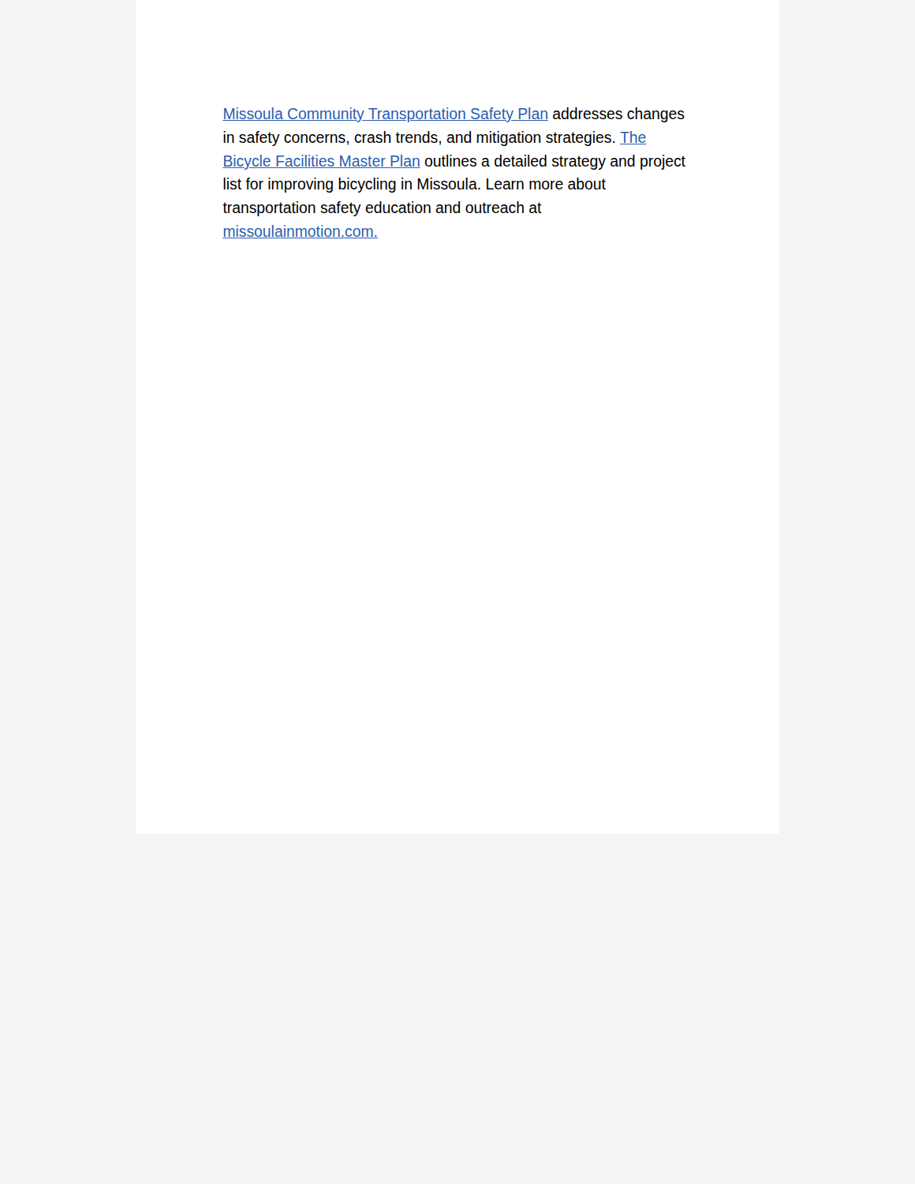Missoula Community Transportation Safety Plan addresses changes in safety concerns, crash trends, and mitigation strategies. The Bicycle Facilities Master Plan outlines a detailed strategy and project list for improving bicycling in Missoula. Learn more about transportation safety education and outreach at missoulainmotion.com.